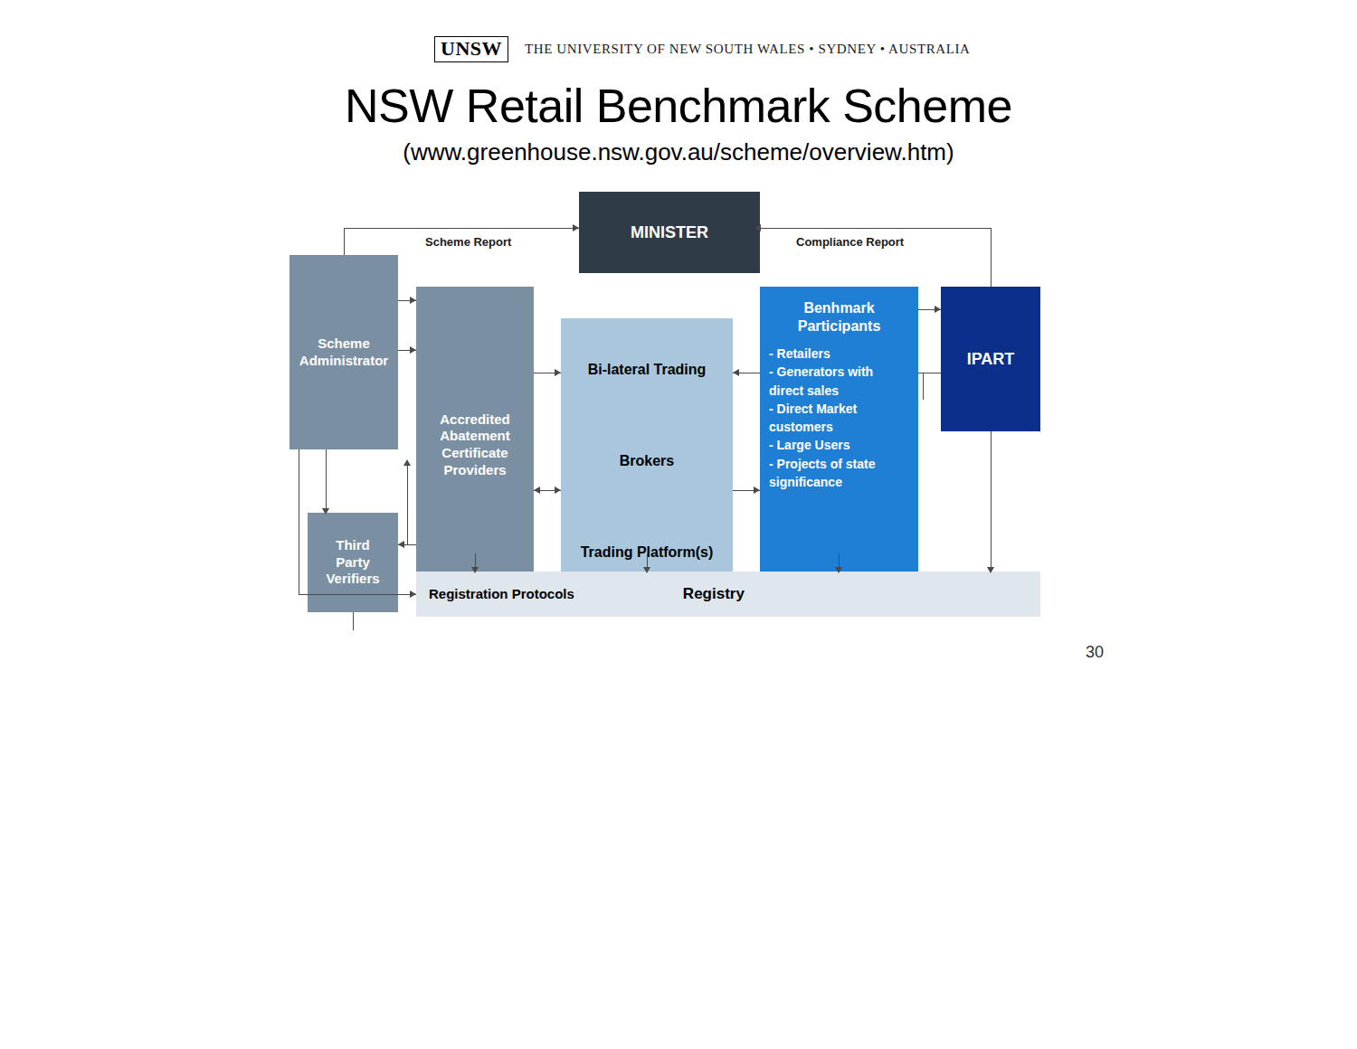UNSW THE UNIVERSITY OF NEW SOUTH WALES • SYDNEY • AUSTRALIA
NSW Retail Benchmark Scheme
(www.greenhouse.nsw.gov.au/scheme/overview.htm)
Scheme Report Compliance Report
MINISTER
Scheme
Administrator
Accredited
Abatement
Certificate
Providers
Third
Party
Verifiers
Bi-lateral Trading
Brokers
Trading Platform(s)
Benhmark
Participants
Retailers
Generators with direct sales
Direct Market customers
Large Users
Projects of state significance
IPART
Registration Protocols Registry
30